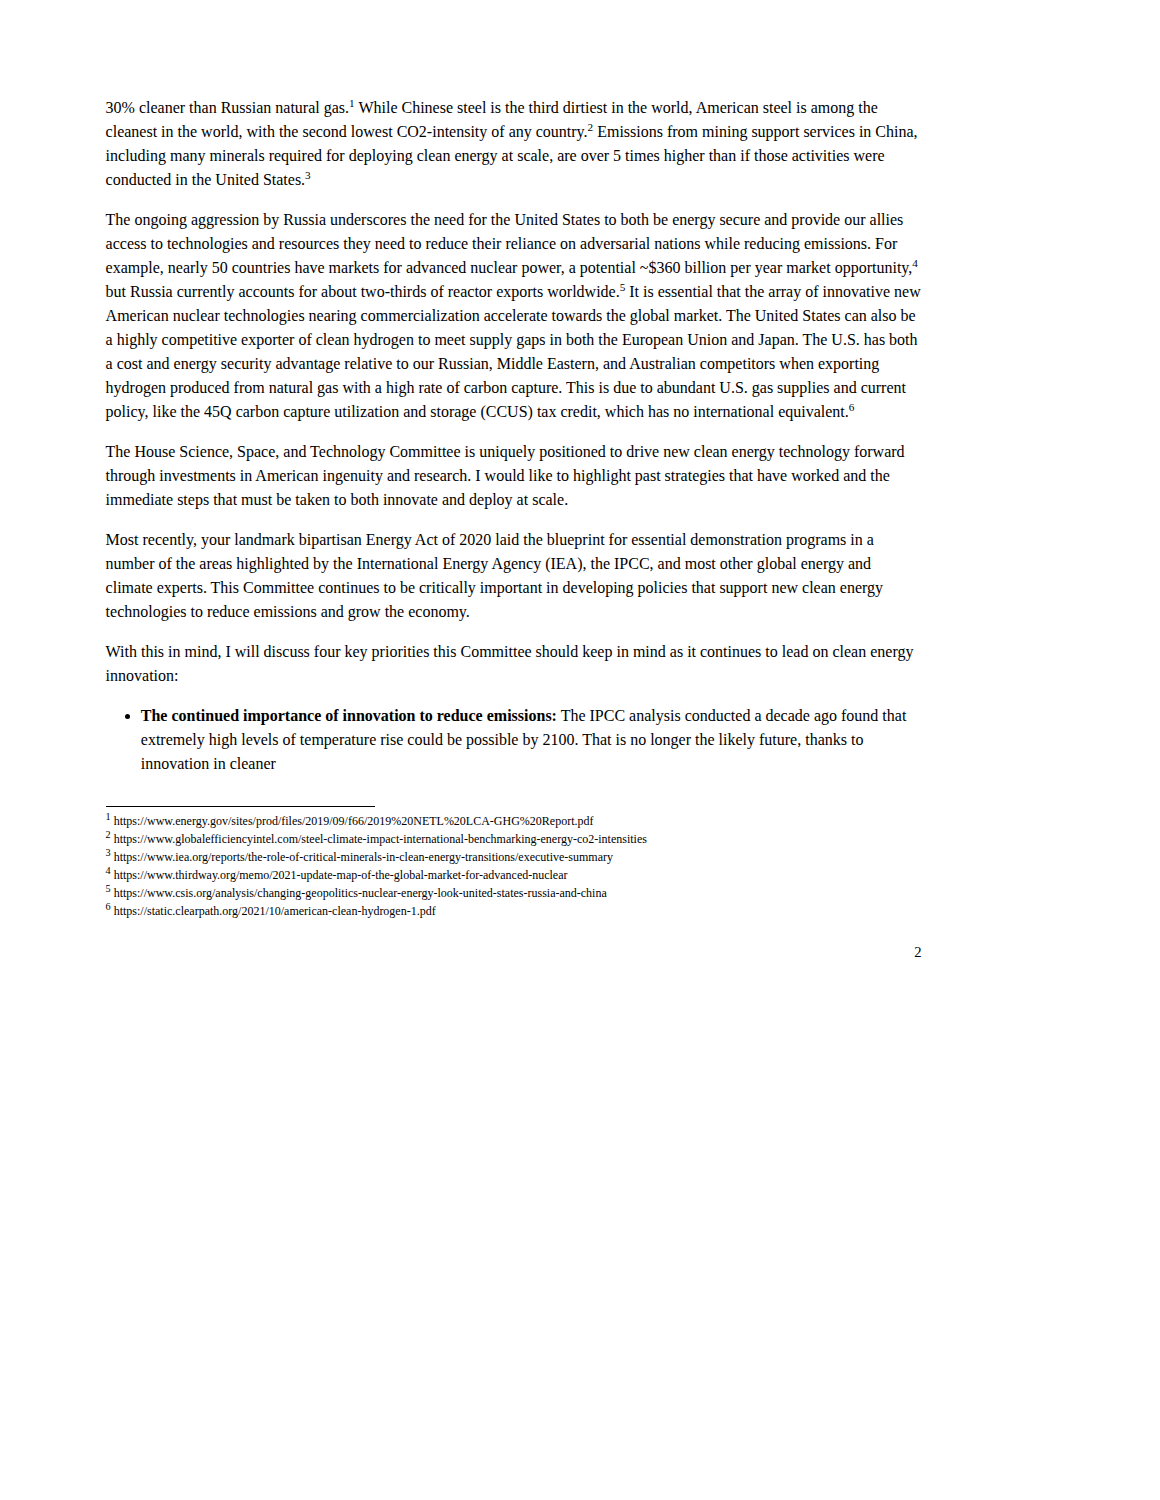30% cleaner than Russian natural gas.1 While Chinese steel is the third dirtiest in the world, American steel is among the cleanest in the world, with the second lowest CO2-intensity of any country.2 Emissions from mining support services in China, including many minerals required for deploying clean energy at scale, are over 5 times higher than if those activities were conducted in the United States.3
The ongoing aggression by Russia underscores the need for the United States to both be energy secure and provide our allies access to technologies and resources they need to reduce their reliance on adversarial nations while reducing emissions. For example, nearly 50 countries have markets for advanced nuclear power, a potential ~$360 billion per year market opportunity,4 but Russia currently accounts for about two-thirds of reactor exports worldwide.5 It is essential that the array of innovative new American nuclear technologies nearing commercialization accelerate towards the global market. The United States can also be a highly competitive exporter of clean hydrogen to meet supply gaps in both the European Union and Japan. The U.S. has both a cost and energy security advantage relative to our Russian, Middle Eastern, and Australian competitors when exporting hydrogen produced from natural gas with a high rate of carbon capture. This is due to abundant U.S. gas supplies and current policy, like the 45Q carbon capture utilization and storage (CCUS) tax credit, which has no international equivalent.6
The House Science, Space, and Technology Committee is uniquely positioned to drive new clean energy technology forward through investments in American ingenuity and research. I would like to highlight past strategies that have worked and the immediate steps that must be taken to both innovate and deploy at scale.
Most recently, your landmark bipartisan Energy Act of 2020 laid the blueprint for essential demonstration programs in a number of the areas highlighted by the International Energy Agency (IEA), the IPCC, and most other global energy and climate experts. This Committee continues to be critically important in developing policies that support new clean energy technologies to reduce emissions and grow the economy.
With this in mind, I will discuss four key priorities this Committee should keep in mind as it continues to lead on clean energy innovation:
The continued importance of innovation to reduce emissions: The IPCC analysis conducted a decade ago found that extremely high levels of temperature rise could be possible by 2100. That is no longer the likely future, thanks to innovation in cleaner
1 https://www.energy.gov/sites/prod/files/2019/09/f66/2019%20NETL%20LCA-GHG%20Report.pdf
2 https://www.globalefficiencyintel.com/steel-climate-impact-international-benchmarking-energy-co2-intensities
3 https://www.iea.org/reports/the-role-of-critical-minerals-in-clean-energy-transitions/executive-summary
4 https://www.thirdway.org/memo/2021-update-map-of-the-global-market-for-advanced-nuclear
5 https://www.csis.org/analysis/changing-geopolitics-nuclear-energy-look-united-states-russia-and-china
6 https://static.clearpath.org/2021/10/american-clean-hydrogen-1.pdf
2